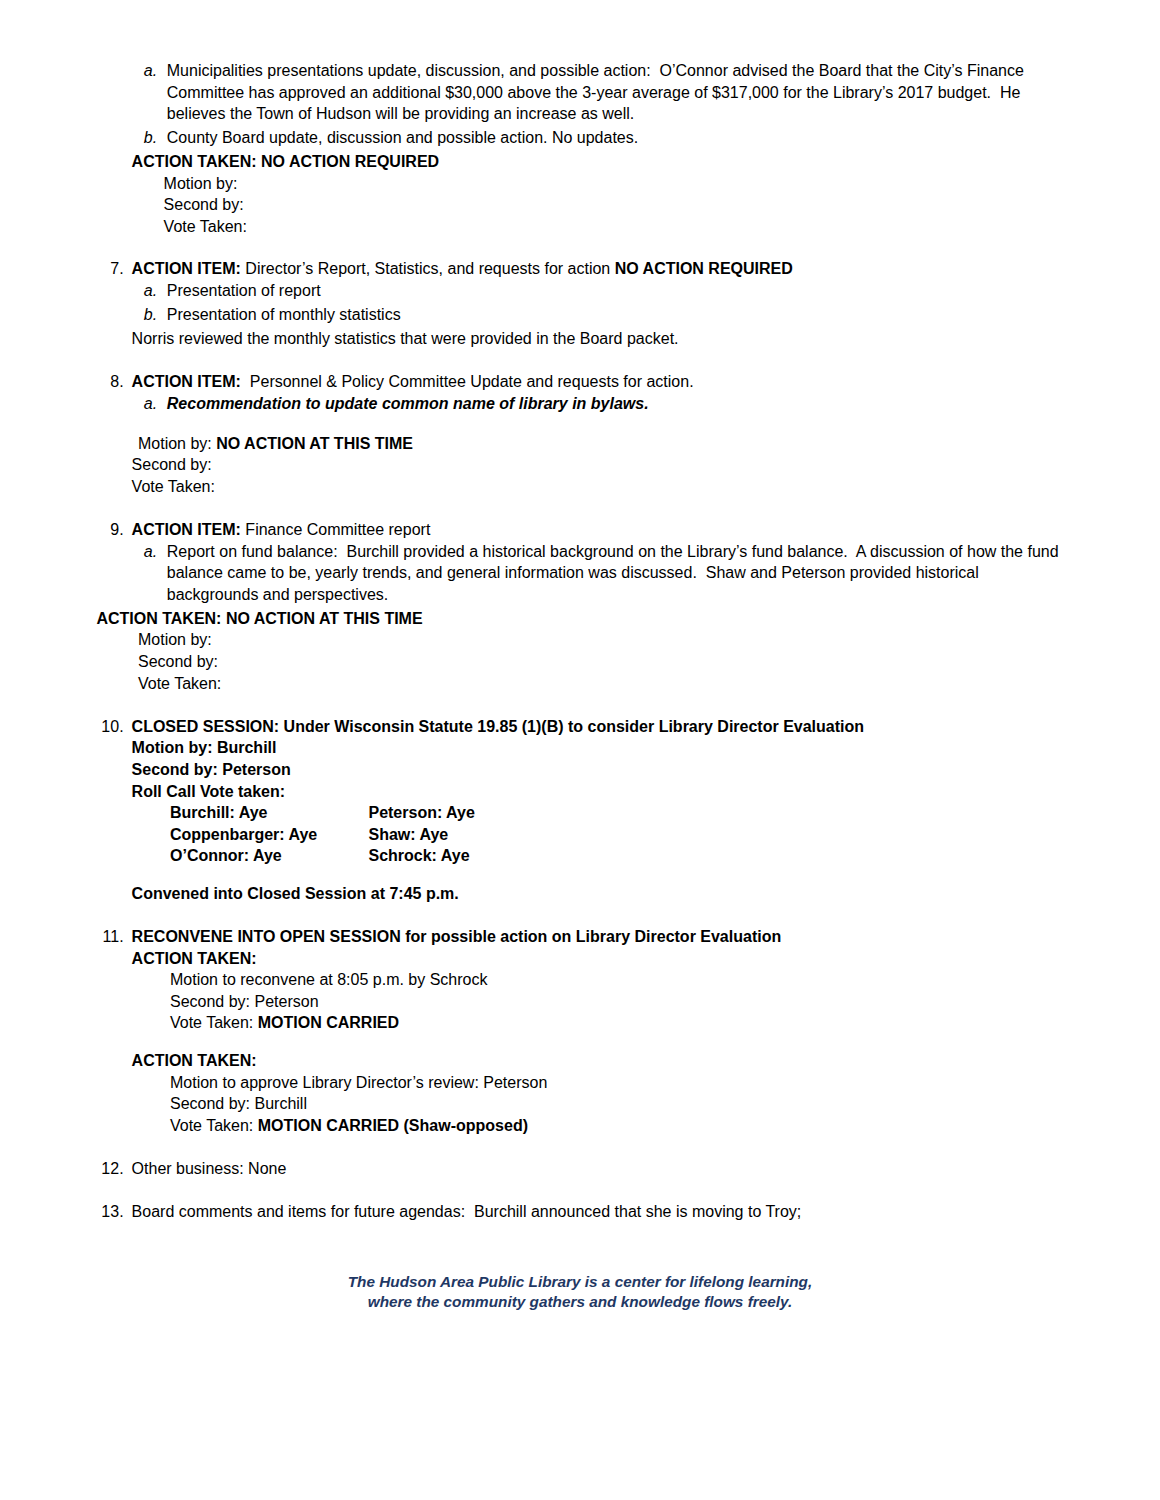a. Municipalities presentations update, discussion, and possible action: O’Connor advised the Board that the City’s Finance Committee has approved an additional $30,000 above the 3-year average of $317,000 for the Library’s 2017 budget. He believes the Town of Hudson will be providing an increase as well.
b. County Board update, discussion and possible action. No updates.
ACTION TAKEN: NO ACTION REQUIRED
Motion by:
Second by:
Vote Taken:
7. ACTION ITEM: Director’s Report, Statistics, and requests for action NO ACTION REQUIRED
a. Presentation of report
b. Presentation of monthly statistics
Norris reviewed the monthly statistics that were provided in the Board packet.
8. ACTION ITEM: Personnel & Policy Committee Update and requests for action.
a. Recommendation to update common name of library in bylaws.
Motion by: NO ACTION AT THIS TIME
Second by:
Vote Taken:
9. ACTION ITEM: Finance Committee report
a. Report on fund balance: Burchill provided a historical background on the Library’s fund balance. A discussion of how the fund balance came to be, yearly trends, and general information was discussed. Shaw and Peterson provided historical backgrounds and perspectives.
ACTION TAKEN: NO ACTION AT THIS TIME
Motion by:
Second by:
Vote Taken:
10. CLOSED SESSION: Under Wisconsin Statute 19.85 (1)(B) to consider Library Director Evaluation
Motion by: Burchill
Second by: Peterson
Roll Call Vote taken:
| Burchill: Aye | Peterson: Aye |
| Coppenbarger: Aye | Shaw: Aye |
| O’Connor: Aye | Schrock: Aye |
Convened into Closed Session at 7:45 p.m.
11. RECONVENE INTO OPEN SESSION for possible action on Library Director Evaluation
ACTION TAKEN:
Motion to reconvene at 8:05 p.m. by Schrock
Second by: Peterson
Vote Taken: MOTION CARRIED
ACTION TAKEN:
Motion to approve Library Director’s review: Peterson
Second by: Burchill
Vote Taken: MOTION CARRIED (Shaw-opposed)
12. Other business: None
13. Board comments and items for future agendas: Burchill announced that she is moving to Troy;
The Hudson Area Public Library is a center for lifelong learning,
where the community gathers and knowledge flows freely.